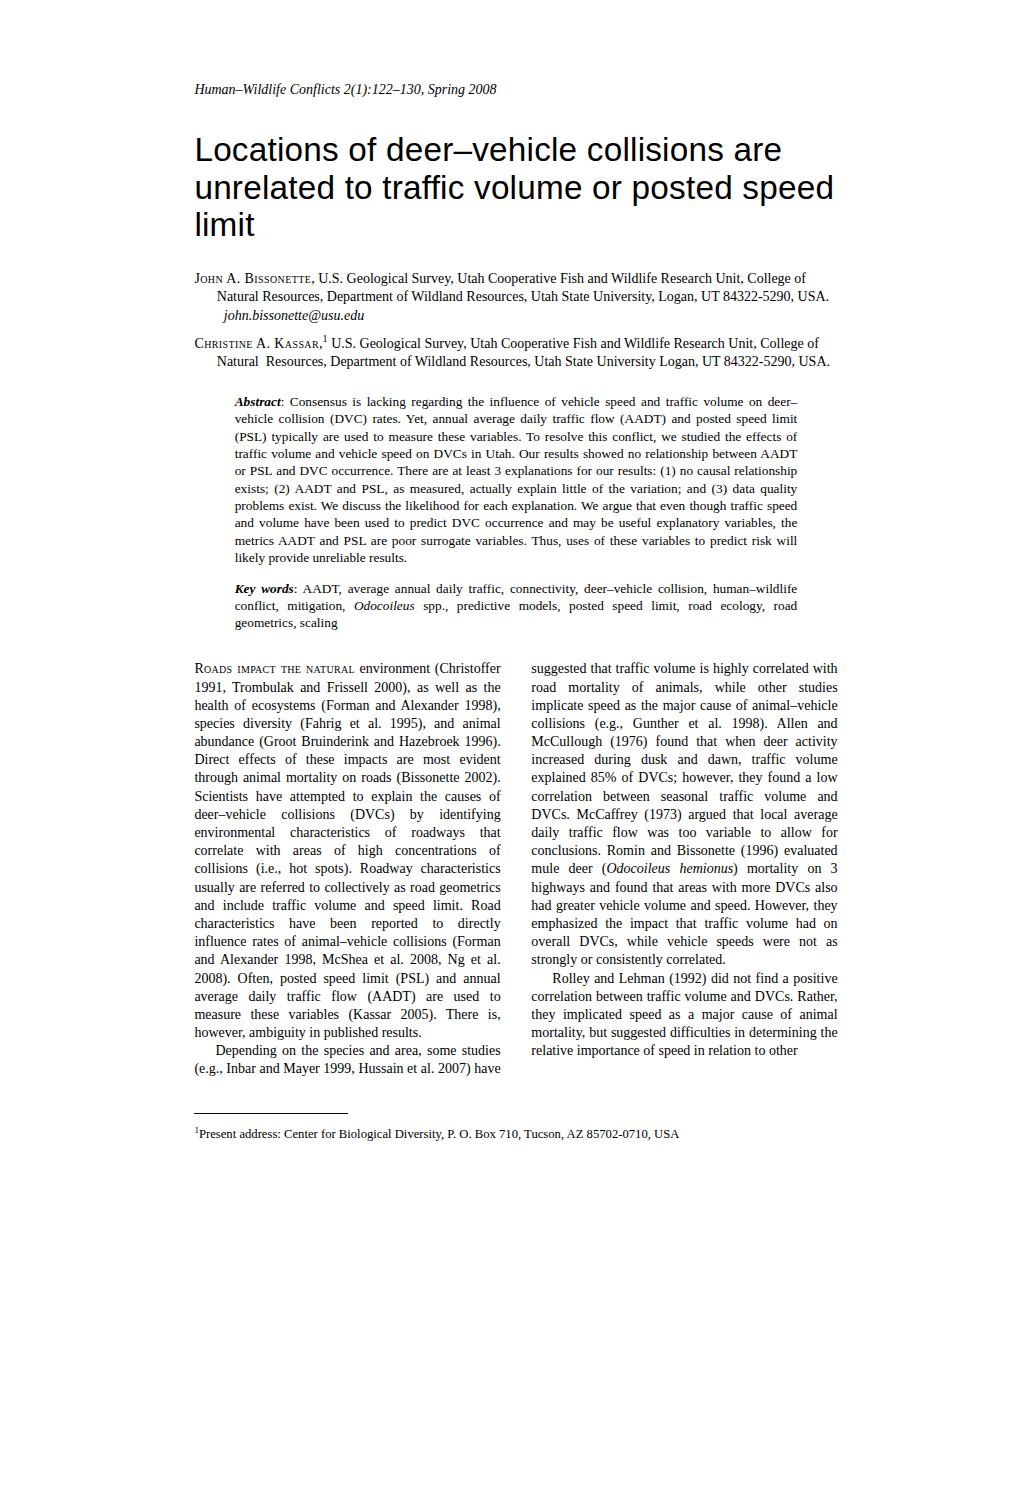Human–Wildlife Conflicts 2(1):122–130, Spring 2008
Locations of deer–vehicle collisions are unrelated to traffic volume or posted speed limit
John A. Bissonette, U.S. Geological Survey, Utah Cooperative Fish and Wildlife Research Unit, College of Natural Resources, Department of Wildland Resources, Utah State University, Logan, UT 84322-5290, USA. john.bissonette@usu.edu
Christine A. Kassar,1 U.S. Geological Survey, Utah Cooperative Fish and Wildlife Research Unit, College of Natural Resources, Department of Wildland Resources, Utah State University Logan, UT 84322-5290, USA.
Abstract: Consensus is lacking regarding the influence of vehicle speed and traffic volume on deer–vehicle collision (DVC) rates. Yet, annual average daily traffic flow (AADT) and posted speed limit (PSL) typically are used to measure these variables. To resolve this conflict, we studied the effects of traffic volume and vehicle speed on DVCs in Utah. Our results showed no relationship between AADT or PSL and DVC occurrence. There are at least 3 explanations for our results: (1) no causal relationship exists; (2) AADT and PSL, as measured, actually explain little of the variation; and (3) data quality problems exist. We discuss the likelihood for each explanation. We argue that even though traffic speed and volume have been used to predict DVC occurrence and may be useful explanatory variables, the metrics AADT and PSL are poor surrogate variables. Thus, uses of these variables to predict risk will likely provide unreliable results.
Key words: AADT, average annual daily traffic, connectivity, deer–vehicle collision, human–wildlife conflict, mitigation, Odocoileus spp., predictive models, posted speed limit, road ecology, road geometrics, scaling
Roads impact the natural environment (Christoffer 1991, Trombulak and Frissell 2000), as well as the health of ecosystems (Forman and Alexander 1998), species diversity (Fahrig et al. 1995), and animal abundance (Groot Bruinderink and Hazebroek 1996). Direct effects of these impacts are most evident through animal mortality on roads (Bissonette 2002). Scientists have attempted to explain the causes of deer–vehicle collisions (DVCs) by identifying environmental characteristics of roadways that correlate with areas of high concentrations of collisions (i.e., hot spots). Roadway characteristics usually are referred to collectively as road geometrics and include traffic volume and speed limit. Road characteristics have been reported to directly influence rates of animal–vehicle collisions (Forman and Alexander 1998, McShea et al. 2008, Ng et al. 2008). Often, posted speed limit (PSL) and annual average daily traffic flow (AADT) are used to measure these variables (Kassar 2005). There is, however, ambiguity in published results.
Depending on the species and area, some studies (e.g., Inbar and Mayer 1999, Hussain et al. 2007) have suggested that traffic volume is highly correlated with road mortality of animals, while other studies implicate speed as the major cause of animal–vehicle collisions (e.g., Gunther et al. 1998). Allen and McCullough (1976) found that when deer activity increased during dusk and dawn, traffic volume explained 85% of DVCs; however, they found a low correlation between seasonal traffic volume and DVCs. McCaffrey (1973) argued that local average daily traffic flow was too variable to allow for conclusions. Romin and Bissonette (1996) evaluated mule deer (Odocoileus hemionus) mortality on 3 highways and found that areas with more DVCs also had greater vehicle volume and speed. However, they emphasized the impact that traffic volume had on overall DVCs, while vehicle speeds were not as strongly or consistently correlated.
Rolley and Lehman (1992) did not find a positive correlation between traffic volume and DVCs. Rather, they implicated speed as a major cause of animal mortality, but suggested difficulties in determining the relative importance of speed in relation to other
1Present address: Center for Biological Diversity, P. O. Box 710, Tucson, AZ 85702-0710, USA